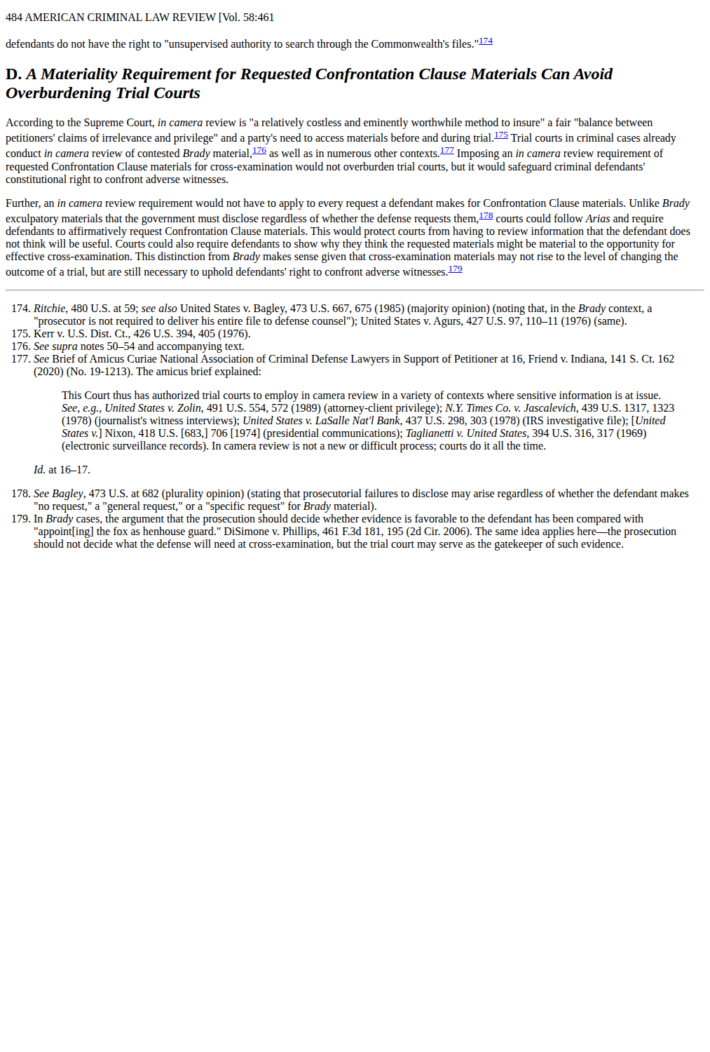484 AMERICAN CRIMINAL LAW REVIEW [Vol. 58:461
defendants do not have the right to "unsupervised authority to search through the Commonwealth's files."174
D. A Materiality Requirement for Requested Confrontation Clause Materials Can Avoid Overburdening Trial Courts
According to the Supreme Court, in camera review is "a relatively costless and eminently worthwhile method to insure" a fair "balance between petitioners' claims of irrelevance and privilege" and a party's need to access materials before and during trial.175 Trial courts in criminal cases already conduct in camera review of contested Brady material,176 as well as in numerous other contexts.177 Imposing an in camera review requirement of requested Confrontation Clause materials for cross-examination would not overburden trial courts, but it would safeguard criminal defendants' constitutional right to confront adverse witnesses.
Further, an in camera review requirement would not have to apply to every request a defendant makes for Confrontation Clause materials. Unlike Brady exculpatory materials that the government must disclose regardless of whether the defense requests them,178 courts could follow Arias and require defendants to affirmatively request Confrontation Clause materials. This would protect courts from having to review information that the defendant does not think will be useful. Courts could also require defendants to show why they think the requested materials might be material to the opportunity for effective cross-examination. This distinction from Brady makes sense given that cross-examination materials may not rise to the level of changing the outcome of a trial, but are still necessary to uphold defendants' right to confront adverse witnesses.179
Ritchie, 480 U.S. at 59; see also United States v. Bagley, 473 U.S. 667, 675 (1985) (majority opinion) (noting that, in the Brady context, a "prosecutor is not required to deliver his entire file to defense counsel"); United States v. Agurs, 427 U.S. 97, 110–11 (1976) (same).
Kerr v. U.S. Dist. Ct., 426 U.S. 394, 405 (1976).
See supra notes 50–54 and accompanying text.
See Brief of Amicus Curiae National Association of Criminal Defense Lawyers in Support of Petitioner at 16, Friend v. Indiana, 141 S. Ct. 162 (2020) (No. 19-1213). The amicus brief explained:
This Court thus has authorized trial courts to employ in camera review in a variety of contexts where sensitive information is at issue. See, e.g., United States v. Zolin, 491 U.S. 554, 572 (1989) (attorney-client privilege); N.Y. Times Co. v. Jascalevich, 439 U.S. 1317, 1323 (1978) (journalist's witness interviews); United States v. LaSalle Nat'l Bank, 437 U.S. 298, 303 (1978) (IRS investigative file); [United States v.] Nixon, 418 U.S. [683,] 706 [1974] (presidential communications); Taglianetti v. United States, 394 U.S. 316, 317 (1969) (electronic surveillance records). In camera review is not a new or difficult process; courts do it all the time.
Id. at 16–17.
See Bagley, 473 U.S. at 682 (plurality opinion) (stating that prosecutorial failures to disclose may arise regardless of whether the defendant makes "no request," a "general request," or a "specific request" for Brady material).
In Brady cases, the argument that the prosecution should decide whether evidence is favorable to the defendant has been compared with "appoint[ing] the fox as henhouse guard." DiSimone v. Phillips, 461 F.3d 181, 195 (2d Cir. 2006). The same idea applies here—the prosecution should not decide what the defense will need at cross-examination, but the trial court may serve as the gatekeeper of such evidence.